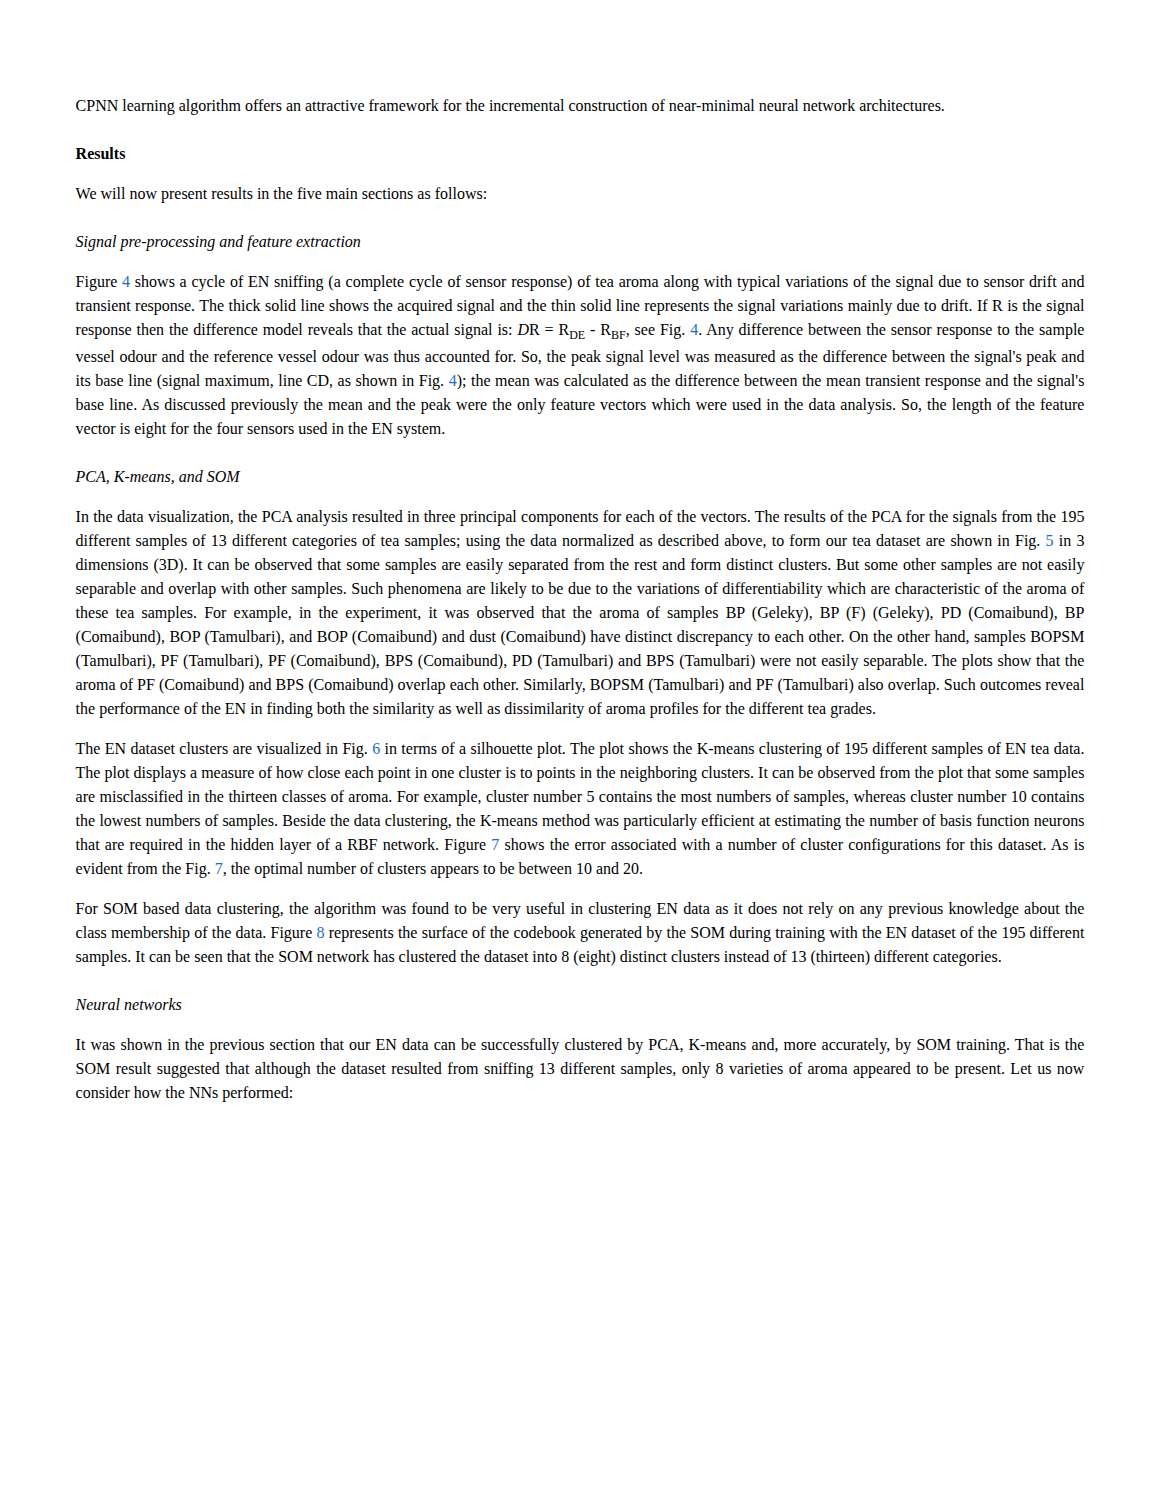CPNN learning algorithm offers an attractive framework for the incremental construction of near-minimal neural network architectures.
Results
We will now present results in the five main sections as follows:
Signal pre-processing and feature extraction
Figure 4 shows a cycle of EN sniffing (a complete cycle of sensor response) of tea aroma along with typical variations of the signal due to sensor drift and transient response. The thick solid line shows the acquired signal and the thin solid line represents the signal variations mainly due to drift. If R is the signal response then the difference model reveals that the actual signal is: DR = RDE - RBF, see Fig. 4. Any difference between the sensor response to the sample vessel odour and the reference vessel odour was thus accounted for. So, the peak signal level was measured as the difference between the signal's peak and its base line (signal maximum, line CD, as shown in Fig. 4); the mean was calculated as the difference between the mean transient response and the signal's base line. As discussed previously the mean and the peak were the only feature vectors which were used in the data analysis. So, the length of the feature vector is eight for the four sensors used in the EN system.
PCA, K-means, and SOM
In the data visualization, the PCA analysis resulted in three principal components for each of the vectors. The results of the PCA for the signals from the 195 different samples of 13 different categories of tea samples; using the data normalized as described above, to form our tea dataset are shown in Fig. 5 in 3 dimensions (3D). It can be observed that some samples are easily separated from the rest and form distinct clusters. But some other samples are not easily separable and overlap with other samples. Such phenomena are likely to be due to the variations of differentiability which are characteristic of the aroma of these tea samples. For example, in the experiment, it was observed that the aroma of samples BP (Geleky), BP (F) (Geleky), PD (Comaibund), BP (Comaibund), BOP (Tamulbari), and BOP (Comaibund) and dust (Comaibund) have distinct discrepancy to each other. On the other hand, samples BOPSM (Tamulbari), PF (Tamulbari), PF (Comaibund), BPS (Comaibund), PD (Tamulbari) and BPS (Tamulbari) were not easily separable. The plots show that the aroma of PF (Comaibund) and BPS (Comaibund) overlap each other. Similarly, BOPSM (Tamulbari) and PF (Tamulbari) also overlap. Such outcomes reveal the performance of the EN in finding both the similarity as well as dissimilarity of aroma profiles for the different tea grades.
The EN dataset clusters are visualized in Fig. 6 in terms of a silhouette plot. The plot shows the K-means clustering of 195 different samples of EN tea data. The plot displays a measure of how close each point in one cluster is to points in the neighboring clusters. It can be observed from the plot that some samples are misclassified in the thirteen classes of aroma. For example, cluster number 5 contains the most numbers of samples, whereas cluster number 10 contains the lowest numbers of samples. Beside the data clustering, the K-means method was particularly efficient at estimating the number of basis function neurons that are required in the hidden layer of a RBF network. Figure 7 shows the error associated with a number of cluster configurations for this dataset. As is evident from the Fig. 7, the optimal number of clusters appears to be between 10 and 20.
For SOM based data clustering, the algorithm was found to be very useful in clustering EN data as it does not rely on any previous knowledge about the class membership of the data. Figure 8 represents the surface of the codebook generated by the SOM during training with the EN dataset of the 195 different samples. It can be seen that the SOM network has clustered the dataset into 8 (eight) distinct clusters instead of 13 (thirteen) different categories.
Neural networks
It was shown in the previous section that our EN data can be successfully clustered by PCA, K-means and, more accurately, by SOM training. That is the SOM result suggested that although the dataset resulted from sniffing 13 different samples, only 8 varieties of aroma appeared to be present. Let us now consider how the NNs performed: